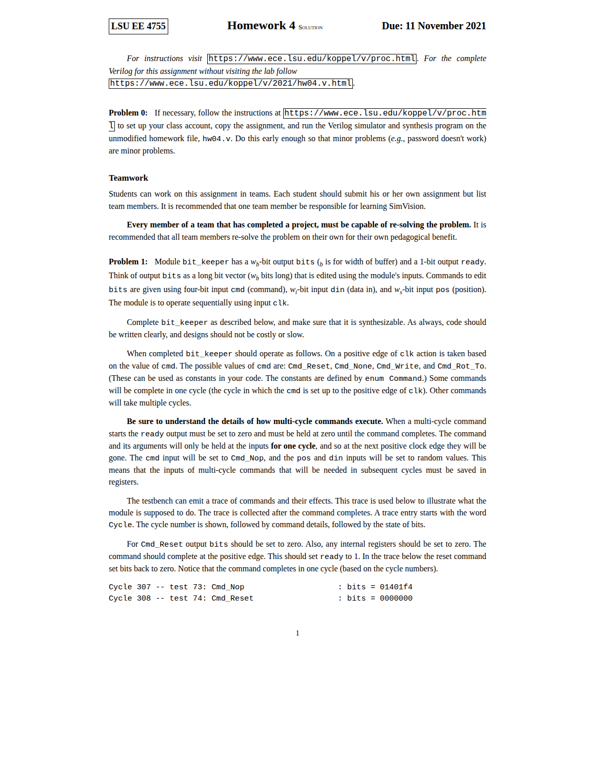LSU EE 4755
Homework 4 Solution
Due: 11 November 2021
For instructions visit https://www.ece.lsu.edu/koppel/v/proc.html. For the complete Verilog for this assignment without visiting the lab follow
https://www.ece.lsu.edu/koppel/v/2021/hw04.v.html.
Problem 0: If necessary, follow the instructions at https://www.ece.lsu.edu/koppel/v/proc.html to set up your class account, copy the assignment, and run the Verilog simulator and synthesis program on the unmodified homework file, hw04.v. Do this early enough so that minor problems (e.g., password doesn't work) are minor problems.
Teamwork
Students can work on this assignment in teams. Each student should submit his or her own assignment but list team members. It is recommended that one team member be responsible for learning SimVision.
Every member of a team that has completed a project, must be capable of re-solving the problem. It is recommended that all team members re-solve the problem on their own for their own pedagogical benefit.
Problem 1: Module bit_keeper has a wb-bit output bits (b is for width of buffer) and a 1-bit output ready. Think of output bits as a long bit vector (wb bits long) that is edited using the module's inputs. Commands to edit bits are given using four-bit input cmd (command), wi-bit input din (data in), and ws-bit input pos (position). The module is to operate sequentially using input clk.
Complete bit_keeper as described below, and make sure that it is synthesizable. As always, code should be written clearly, and designs should not be costly or slow.
When completed bit_keeper should operate as follows. On a positive edge of clk action is taken based on the value of cmd. The possible values of cmd are: Cmd_Reset, Cmd_None, Cmd_Write, and Cmd_Rot_To. (These can be used as constants in your code. The constants are defined by enum Command.) Some commands will be complete in one cycle (the cycle in which the cmd is set up to the positive edge of clk). Other commands will take multiple cycles.
Be sure to understand the details of how multi-cycle commands execute. When a multi-cycle command starts the ready output must be set to zero and must be held at zero until the command completes. The command and its arguments will only be held at the inputs for one cycle, and so at the next positive clock edge they will be gone. The cmd input will be set to Cmd_Nop, and the pos and din inputs will be set to random values. This means that the inputs of multi-cycle commands that will be needed in subsequent cycles must be saved in registers.
The testbench can emit a trace of commands and their effects. This trace is used below to illustrate what the module is supposed to do. The trace is collected after the command completes. A trace entry starts with the word Cycle. The cycle number is shown, followed by command details, followed by the state of bits.
For Cmd_Reset output bits should be set to zero. Also, any internal registers should be set to zero. The command should complete at the positive edge. This should set ready to 1. In the trace below the reset command set bits back to zero. Notice that the command completes in one cycle (based on the cycle numbers).
Cycle 307 -- test 73: Cmd_Nop                    : bits = 01401f4
Cycle 308 -- test 74: Cmd_Reset                  : bits = 0000000
1